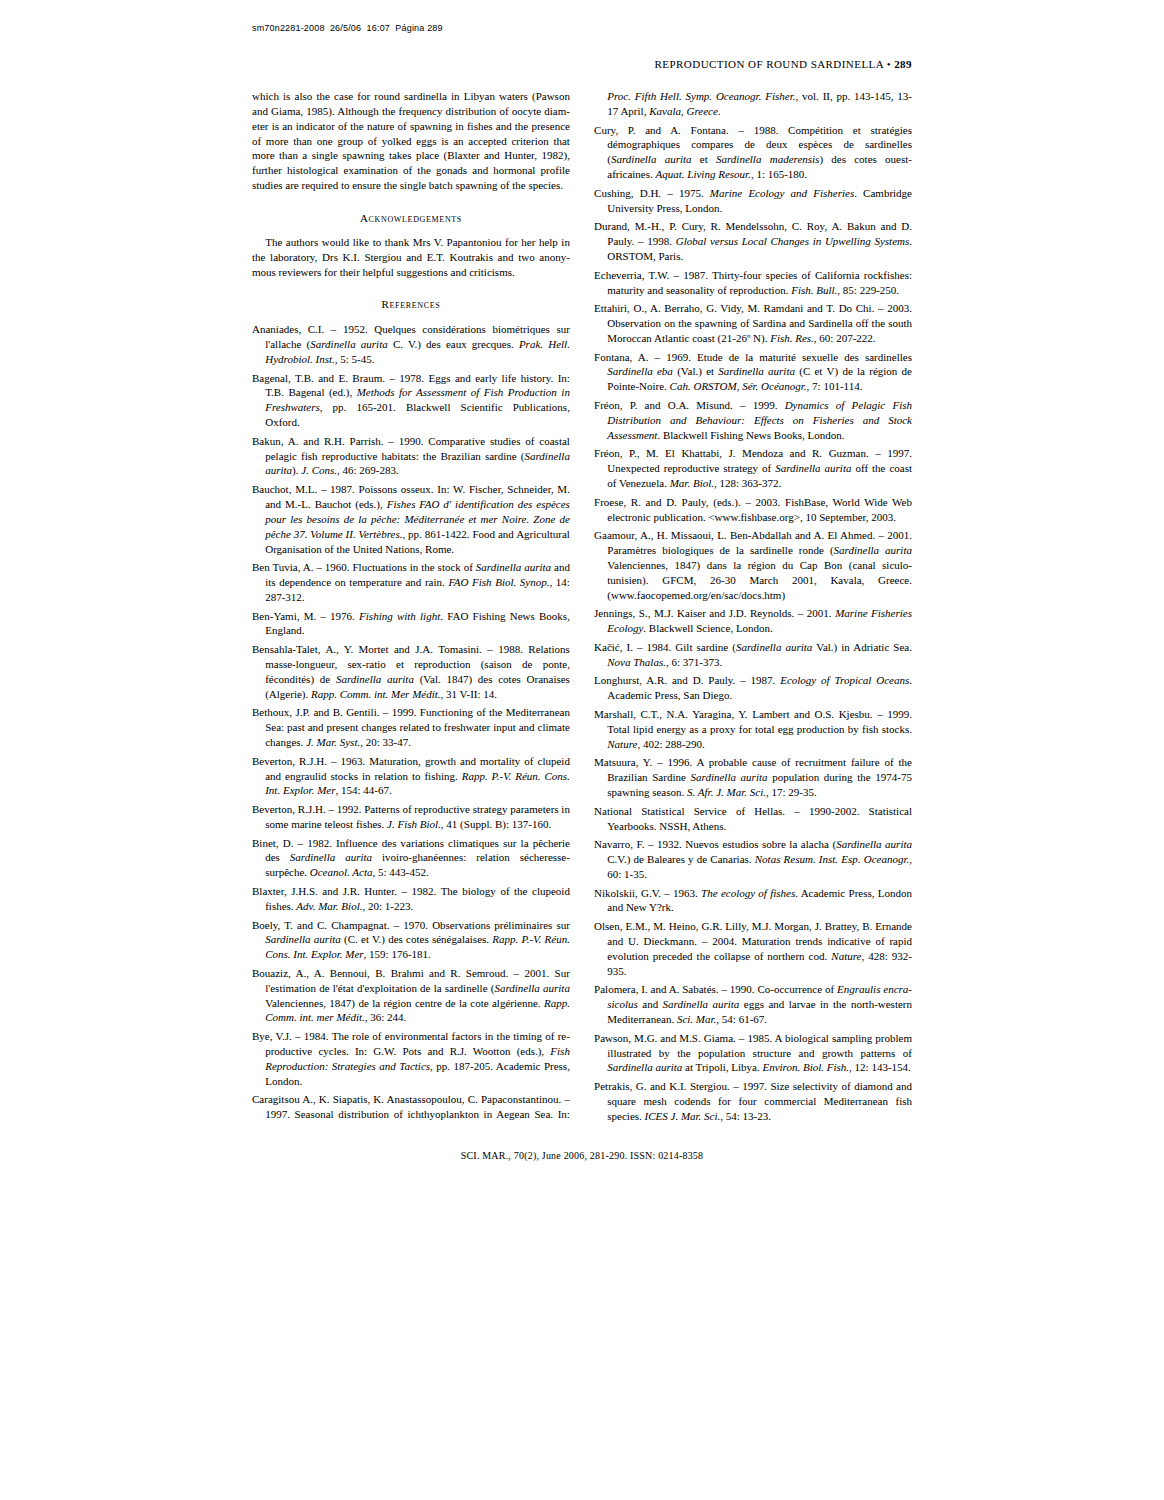sm70n2281-2008 26/5/06 16:07 Página 289
REPRODUCTION OF ROUND SARDINELLA • 289
which is also the case for round sardinella in Libyan waters (Pawson and Giama, 1985). Although the frequency distribution of oocyte diameter is an indicator of the nature of spawning in fishes and the presence of more than one group of yolked eggs is an accepted criterion that more than a single spawning takes place (Blaxter and Hunter, 1982), further histological examination of the gonads and hormonal profile studies are required to ensure the single batch spawning of the species.
Acknowledgements
The authors would like to thank Mrs V. Papantoniou for her help in the laboratory, Drs K.I. Stergiou and E.T. Koutrakis and two anonymous reviewers for their helpful suggestions and criticisms.
References
Ananiades, C.I. – 1952. Quelques considérations biométriques sur l'allache (Sardinella aurita C. V.) des eaux grecques. Prak. Hell. Hydrobiol. Inst., 5: 5-45.
Bagenal, T.B. and E. Braum. – 1978. Eggs and early life history. In: T.B. Bagenal (ed.), Methods for Assessment of Fish Production in Freshwaters, pp. 165-201. Blackwell Scientific Publications, Oxford.
Bakun, A. and R.H. Parrish. – 1990. Comparative studies of coastal pelagic fish reproductive habitats: the Brazilian sardine (Sardinella aurita). J. Cons., 46: 269-283.
Bauchot, M.L. – 1987. Poissons osseux. In: W. Fischer, Schneider, M. and M.-L. Bauchot (eds.), Fishes FAO d' identification des espèces pour les besoins de la pêche: Méditerranée et mer Noire. Zone de pêche 37. Volume II. Vertèbres., pp. 861-1422. Food and Agricultural Organisation of the United Nations, Rome.
Ben Tuvia, A. – 1960. Fluctuations in the stock of Sardinella aurita and its dependence on temperature and rain. FAO Fish Biol. Synop., 14: 287-312.
Ben-Yami, M. – 1976. Fishing with light. FAO Fishing News Books, England.
Bensahla-Talet, A., Y. Mortet and J.A. Tomasini. – 1988. Relations masse-longueur, sex-ratio et reproduction (saison de ponte, fécondités) de Sardinella aurita (Val. 1847) des cotes Oranaises (Algerie). Rapp. Comm. int. Mer Médit., 31 V-II: 14.
Bethoux, J.P. and B. Gentili. – 1999. Functioning of the Mediterranean Sea: past and present changes related to freshwater input and climate changes. J. Mar. Syst., 20: 33-47.
Beverton, R.J.H. – 1963. Maturation, growth and mortality of clupeid and engraulid stocks in relation to fishing. Rapp. P.-V. Réun. Cons. Int. Explor. Mer, 154: 44-67.
Beverton, R.J.H. – 1992. Patterns of reproductive strategy parameters in some marine teleost fishes. J. Fish Biol., 41 (Suppl. B): 137-160.
Binet, D. – 1982. Influence des variations climatiques sur la pêcherie des Sardinella aurita ivoiro-ghanéennes: relation sécheresse-surpêche. Oceanol. Acta, 5: 443-452.
Blaxter, J.H.S. and J.R. Hunter. – 1982. The biology of the clupeoid fishes. Adv. Mar. Biol., 20: 1-223.
Boely, T. and C. Champagnat. – 1970. Observations préliminaires sur Sardinella aurita (C. et V.) des cotes sénégalaises. Rapp. P.-V. Réun. Cons. Int. Explor. Mer, 159: 176-181.
Bouaziz, A., A. Bennoui, B. Brahmi and R. Semroud. – 2001. Sur l'estimation de l'état d'exploitation de la sardinelle (Sardinella aurita Valenciennes, 1847) de la région centre de la cote algérienne. Rapp. Comm. int. mer Médit., 36: 244.
Bye, V.J. – 1984. The role of environmental factors in the timing of reproductive cycles. In: G.W. Pots and R.J. Wootton (eds.), Fish Reproduction: Strategies and Tactics, pp. 187-205. Academic Press, London.
Caragitsou A., K. Siapatis, K. Anastassopoulou, C. Papaconstantinou. – 1997. Seasonal distribution of ichthyoplankton in Aegean Sea. In: Proc. Fifth Hell. Symp. Oceanogr. Fisher., vol. II, pp. 143-145, 13-17 April, Kavala, Greece.
Cury, P. and A. Fontana. – 1988. Compétition et stratégies démographiques compares de deux espèces de sardinelles (Sardinella aurita et Sardinella maderensis) des cotes ouest-africaines. Aquat. Living Resour., 1: 165-180.
Cushing, D.H. – 1975. Marine Ecology and Fisheries. Cambridge University Press, London.
Durand, M.-H., P. Cury, R. Mendelssohn, C. Roy, A. Bakun and D. Pauly. – 1998. Global versus Local Changes in Upwelling Systems. ORSTOM, Paris.
Echeverria, T.W. – 1987. Thirty-four species of California rockfishes: maturity and seasonality of reproduction. Fish. Bull., 85: 229-250.
Ettahiri, O., A. Berraho, G. Vidy, M. Ramdani and T. Do Chi. – 2003. Observation on the spawning of Sardina and Sardinella off the south Moroccan Atlantic coast (21-26º N). Fish. Res., 60: 207-222.
Fontana, A. – 1969. Etude de la maturité sexuelle des sardinelles Sardinella eba (Val.) et Sardinella aurita (C et V) de la région de Pointe-Noire. Cah. ORSTOM, Sér. Océanogr., 7: 101-114.
Fréon, P. and O.A. Misund. – 1999. Dynamics of Pelagic Fish Distribution and Behaviour: Effects on Fisheries and Stock Assessment. Blackwell Fishing News Books, London.
Fréon, P., M. El Khattabi, J. Mendoza and R. Guzman. – 1997. Unexpected reproductive strategy of Sardinella aurita off the coast of Venezuela. Mar. Biol., 128: 363-372.
Froese, R. and D. Pauly, (eds.). – 2003. FishBase, World Wide Web electronic publication. <www.fishbase.org>, 10 September, 2003.
Gaamour, A., H. Missaoui, L. Ben-Abdallah and A. El Ahmed. – 2001. Paramètres biologiques de la sardinelle ronde (Sardinella aurita Valenciennes, 1847) dans la région du Cap Bon (canal siculo-tunisien). GFCM, 26-30 March 2001, Kavala, Greece. (www.faocopemed.org/en/sac/docs.htm)
Jennings, S., M.J. Kaiser and J.D. Reynolds. – 2001. Marine Fisheries Ecology. Blackwell Science, London.
Kačić, I. – 1984. Gilt sardine (Sardinella aurita Val.) in Adriatic Sea. Nova Thalas., 6: 371-373.
Longhurst, A.R. and D. Pauly. – 1987. Ecology of Tropical Oceans. Academic Press, San Diego.
Marshall, C.T., N.A. Yaragina, Y. Lambert and O.S. Kjesbu. – 1999. Total lipid energy as a proxy for total egg production by fish stocks. Nature, 402: 288-290.
Matsuura, Y. – 1996. A probable cause of recruitment failure of the Brazilian Sardine Sardinella aurita population during the 1974-75 spawning season. S. Afr. J. Mar. Sci., 17: 29-35.
National Statistical Service of Hellas. – 1990-2002. Statistical Yearbooks. NSSH, Athens.
Navarro, F. – 1932. Nuevos estudios sobre la alacha (Sardinella aurita C.V.) de Baleares y de Canarias. Notas Resum. Inst. Esp. Oceanogr., 60: 1-35.
Nikolskii, G.V. – 1963. The ecology of fishes. Academic Press, London and New Y?rk.
Olsen, E.M., M. Heino, G.R. Lilly, M.J. Morgan, J. Brattey, B. Ernande and U. Dieckmann. – 2004. Maturation trends indicative of rapid evolution preceded the collapse of northern cod. Nature, 428: 932-935.
Palomera, I. and A. Sabatés. – 1990. Co-occurrence of Engraulis encrasicolus and Sardinella aurita eggs and larvae in the north-western Mediterranean. Sci. Mar., 54: 61-67.
Pawson, M.G. and M.S. Giama. – 1985. A biological sampling problem illustrated by the population structure and growth patterns of Sardinella aurita at Tripoli, Libya. Environ. Biol. Fish., 12: 143-154.
Petrakis, G. and K.I. Stergiou. – 1997. Size selectivity of diamond and square mesh codends for four commercial Mediterranean fish species. ICES J. Mar. Sci., 54: 13-23.
SCI. MAR., 70(2), June 2006, 281-290. ISSN: 0214-8358